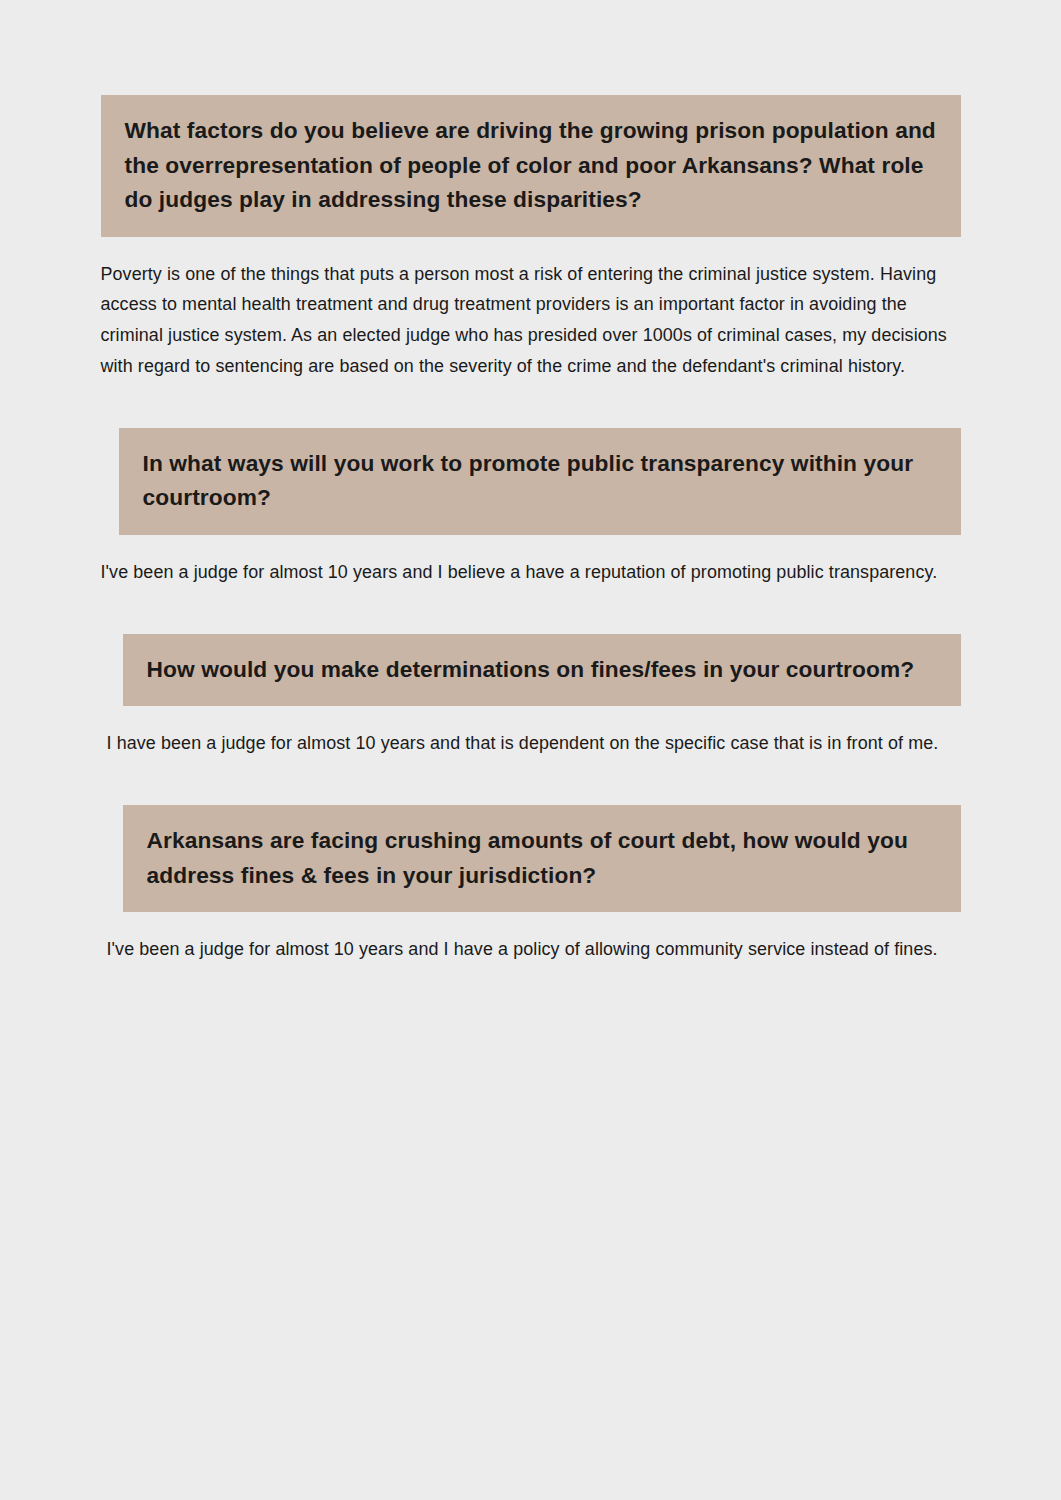What factors do you believe are driving the growing prison population and the overrepresentation of people of color and poor Arkansans? What role do judges play in addressing these disparities?
Poverty is one of the things that puts a person most a risk of entering the criminal justice system. Having access to mental health treatment and drug treatment providers is an important factor in avoiding the criminal justice system. As an elected judge who has presided over 1000s of criminal cases, my decisions with regard to sentencing are based on the severity of the crime and the defendant's criminal history.
In what ways will you work to promote public transparency within your courtroom?
I've been a judge for almost 10 years and I believe a have a reputation of promoting public transparency.
How would you make determinations on fines/fees in your courtroom?
I have been a judge for almost 10 years and that is dependent on the specific case that is in front of me.
Arkansans are facing crushing amounts of court debt, how would you address fines & fees in your jurisdiction?
I've been a judge for almost 10 years and I have a policy of allowing community service instead of fines.